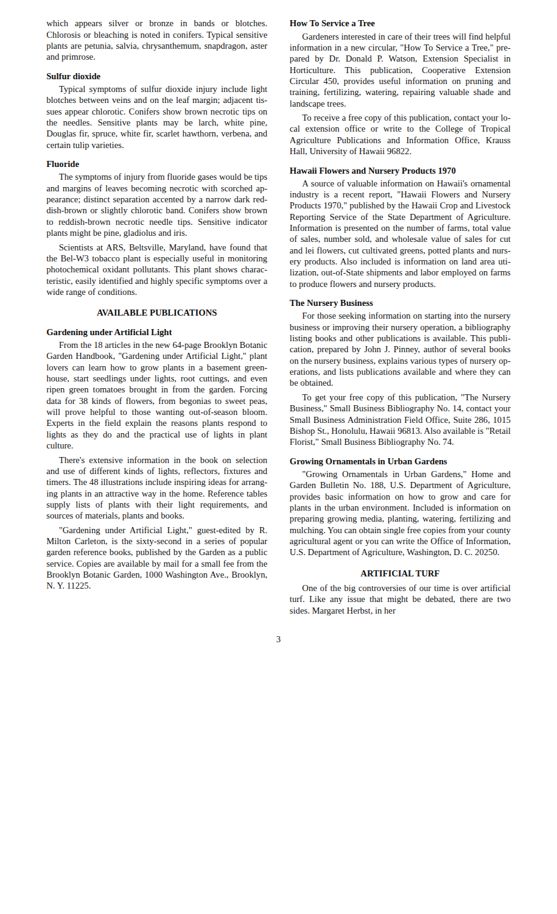which appears silver or bronze in bands or blotches. Chlorosis or bleaching is noted in conifers. Typical sensitive plants are petunia, salvia, chrysanthemum, snapdragon, aster and primrose.
Sulfur dioxide
Typical symptoms of sulfur dioxide injury include light blotches between veins and on the leaf margin; adjacent tissues appear chlorotic. Conifers show brown necrotic tips on the needles. Sensitive plants may be larch, white pine, Douglas fir, spruce, white fir, scarlet hawthorn, verbena, and certain tulip varieties.
Fluoride
The symptoms of injury from fluoride gases would be tips and margins of leaves becoming necrotic with scorched appearance; distinct separation accented by a narrow dark reddish-brown or slightly chlorotic band. Conifers show brown to reddish-brown necrotic needle tips. Sensitive indicator plants might be pine, gladiolus and iris.
Scientists at ARS, Beltsville, Maryland, have found that the Bel-W3 tobacco plant is especially useful in monitoring photochemical oxidant pollutants. This plant shows characteristic, easily identified and highly specific symptoms over a wide range of conditions.
Available Publications
Gardening under Artificial Light
From the 18 articles in the new 64-page Brooklyn Botanic Garden Handbook, "Gardening under Artificial Light," plant lovers can learn how to grow plants in a basement greenhouse, start seedlings under lights, root cuttings, and even ripen green tomatoes brought in from the garden. Forcing data for 38 kinds of flowers, from begonias to sweet peas, will prove helpful to those wanting out-of-season bloom. Experts in the field explain the reasons plants respond to lights as they do and the practical use of lights in plant culture.
There's extensive information in the book on selection and use of different kinds of lights, reflectors, fixtures and timers. The 48 illustrations include inspiring ideas for arranging plants in an attractive way in the home. Reference tables supply lists of plants with their light requirements, and sources of materials, plants and books.
"Gardening under Artificial Light," guest-edited by R. Milton Carleton, is the sixty-second in a series of popular garden reference books, published by the Garden as a public service. Copies are available by mail for a small fee from the Brooklyn Botanic Garden, 1000 Washington Ave., Brooklyn, N. Y. 11225.
How To Service a Tree
Gardeners interested in care of their trees will find helpful information in a new circular, "How To Service a Tree," prepared by Dr. Donald P. Watson, Extension Specialist in Horticulture. This publication, Cooperative Extension Circular 450, provides useful information on pruning and training, fertilizing, watering, repairing valuable shade and landscape trees.
To receive a free copy of this publication, contact your local extension office or write to the College of Tropical Agriculture Publications and Information Office, Krauss Hall, University of Hawaii 96822.
Hawaii Flowers and Nursery Products 1970
A source of valuable information on Hawaii's ornamental industry is a recent report, "Hawaii Flowers and Nursery Products 1970," published by the Hawaii Crop and Livestock Reporting Service of the State Department of Agriculture. Information is presented on the number of farms, total value of sales, number sold, and wholesale value of sales for cut and lei flowers, cut cultivated greens, potted plants and nursery products. Also included is information on land area utilization, out-of-State shipments and labor employed on farms to produce flowers and nursery products.
The Nursery Business
For those seeking information on starting into the nursery business or improving their nursery operation, a bibliography listing books and other publications is available. This publication, prepared by John J. Pinney, author of several books on the nursery business, explains various types of nursery operations, and lists publications available and where they can be obtained.
To get your free copy of this publication, "The Nursery Business," Small Business Bibliography No. 14, contact your Small Business Administration Field Office, Suite 286, 1015 Bishop St., Honolulu, Hawaii 96813. Also available is "Retail Florist," Small Business Bibliography No. 74.
Growing Ornamentals in Urban Gardens
"Growing Ornamentals in Urban Gardens," Home and Garden Bulletin No. 188, U.S. Department of Agriculture, provides basic information on how to grow and care for plants in the urban environment. Included is information on preparing growing media, planting, watering, fertilizing and mulching. You can obtain single free copies from your county agricultural agent or you can write the Office of Information, U.S. Department of Agriculture, Washington, D. C. 20250.
Artificial Turf
One of the big controversies of our time is over artificial turf. Like any issue that might be debated, there are two sides. Margaret Herbst, in her
3